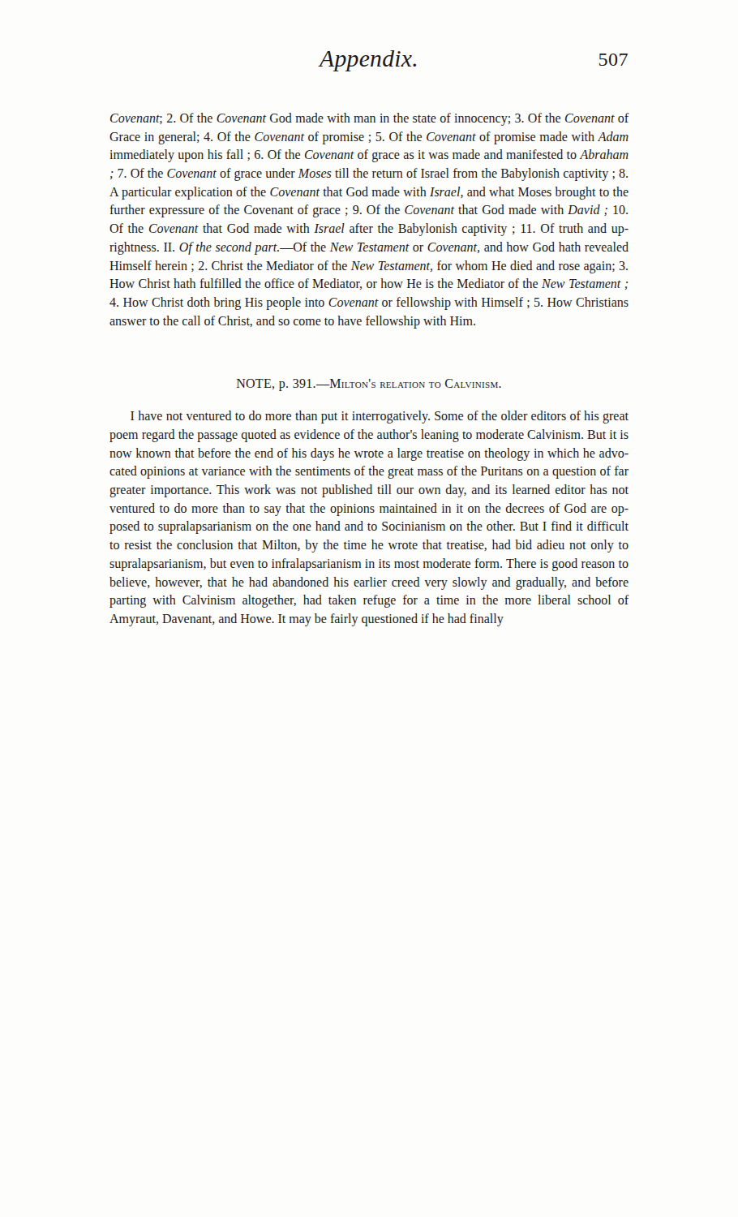Appendix. 507
Covenant; 2. Of the Covenant God made with man in the state of innocency; 3. Of the Covenant of Grace in general; 4. Of the Covenant of promise ; 5. Of the Covenant of promise made with Adam immediately upon his fall ; 6. Of the Covenant of grace as it was made and manifested to Abraham ; 7. Of the Covenant of grace under Moses till the return of Israel from the Babylonish captivity ; 8. A particular explication of the Covenant that God made with Israel, and what Moses brought to the further expressure of the Covenant of grace ; 9. Of the Covenant that God made with David ; 10. Of the Covenant that God made with Israel after the Babylonish captivity ; 11. Of truth and uprightness. II. Of the second part.—Of the New Testament or Covenant, and how God hath revealed Himself herein ; 2. Christ the Mediator of the New Testament, for whom He died and rose again; 3. How Christ hath fulfilled the office of Mediator, or how He is the Mediator of the New Testament ; 4. How Christ doth bring His people into Covenant or fellowship with Himself ; 5. How Christians answer to the call of Christ, and so come to have fellowship with Him.
NOTE, p. 391.—Milton's relation to Calvinism.
I have not ventured to do more than put it interrogatively. Some of the older editors of his great poem regard the passage quoted as evidence of the author's leaning to moderate Calvinism. But it is now known that before the end of his days he wrote a large treatise on theology in which he advocated opinions at variance with the sentiments of the great mass of the Puritans on a question of far greater importance. This work was not published till our own day, and its learned editor has not ventured to do more than to say that the opinions maintained in it on the decrees of God are opposed to supralapsarianism on the one hand and to Socinianism on the other. But I find it difficult to resist the conclusion that Milton, by the time he wrote that treatise, had bid adieu not only to supralapsarianism, but even to infralapsarianism in its most moderate form. There is good reason to believe, however, that he had abandoned his earlier creed very slowly and gradually, and before parting with Calvinism altogether, had taken refuge for a time in the more liberal school of Amyraut, Davenant, and Howe. It may be fairly questioned if he had finally